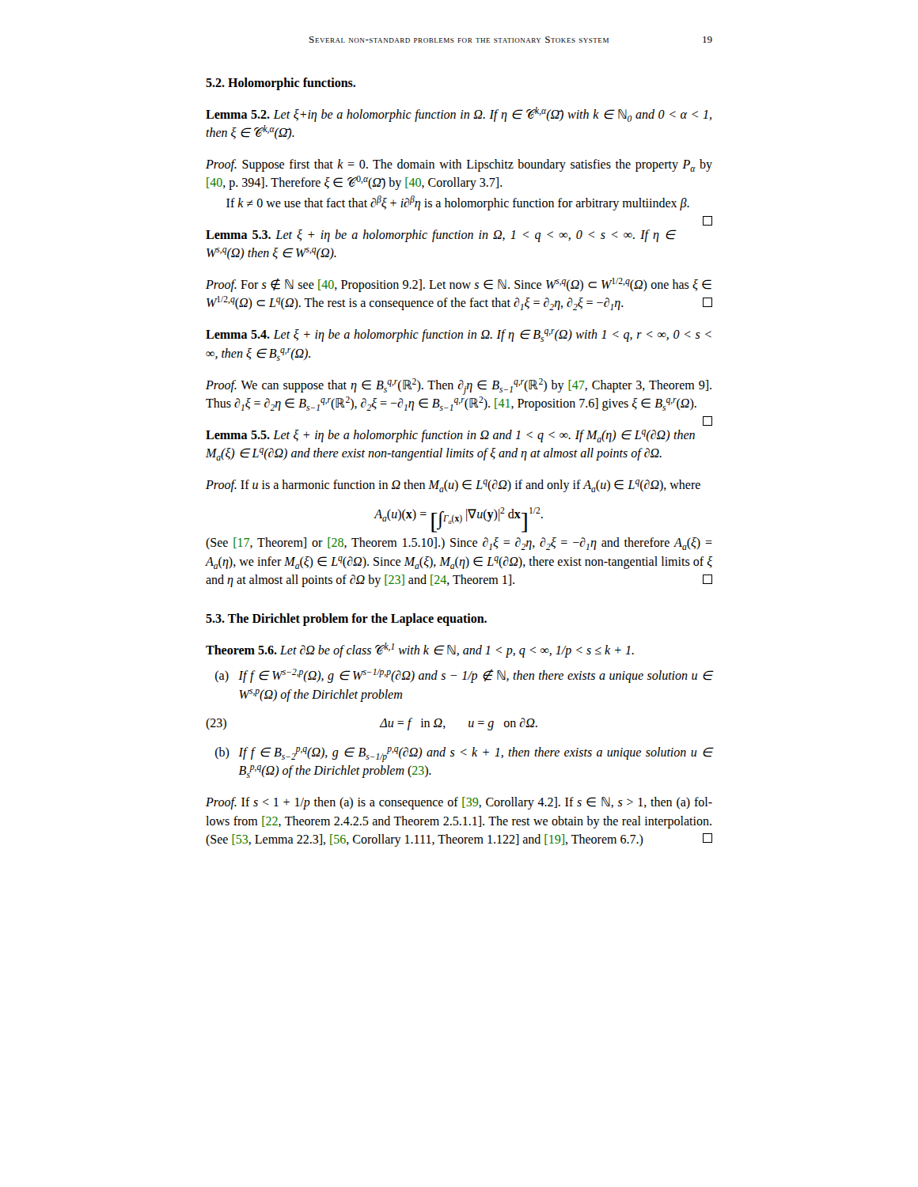Several non-standard problems for the stationary Stokes system 19
5.2. Holomorphic functions.
Lemma 5.2. Let ξ+iη be a holomorphic function in Ω. If η ∈ 𝒞k,α(Ω̄) with k ∈ ℕ0 and 0 < α < 1, then ξ ∈ 𝒞k,α(Ω̄).
Proof. Suppose first that k = 0. The domain with Lipschitz boundary satisfies the property Pα by [40, p. 394]. Therefore ξ ∈ 𝒞0,α(Ω̄) by [40, Corollary 3.7].
If k ≠ 0 we use that fact that ∂βξ + i∂βη is a holomorphic function for arbitrary multiindex β.
Lemma 5.3. Let ξ + iη be a holomorphic function in Ω, 1 < q < ∞, 0 < s < ∞. If η ∈ Ws,q(Ω) then ξ ∈ Ws,q(Ω).
Proof. For s ∉ ℕ see [40, Proposition 9.2]. Let now s ∈ ℕ. Since Ws,q(Ω) ⊂ W1/2,q(Ω) one has ξ ∈ W1/2,q(Ω) ⊂ Lq(Ω). The rest is a consequence of the fact that ∂1ξ = ∂2η, ∂2ξ = −∂1η.
Lemma 5.4. Let ξ + iη be a holomorphic function in Ω. If η ∈ Bsq,r(Ω) with 1 < q, r < ∞, 0 < s < ∞, then ξ ∈ Bsq,r(Ω).
Proof. We can suppose that η ∈ Bsq,r(ℝ2). Then ∂jη ∈ Bs−1q,r(ℝ2) by [47, Chapter 3, Theorem 9]. Thus ∂1ξ = ∂2η ∈ Bs−1q,r(ℝ2), ∂2ξ = −∂1η ∈ Bs−1q,r(ℝ2). [41, Proposition 7.6] gives ξ ∈ Bsq,r(Ω).
Lemma 5.5. Let ξ + iη be a holomorphic function in Ω and 1 < q < ∞. If Ma(η) ∈ Lq(∂Ω) then Ma(ξ) ∈ Lq(∂Ω) and there exist non-tangential limits of ξ and η at almost all points of ∂Ω.
Proof. If u is a harmonic function in Ω then Ma(u) ∈ Lq(∂Ω) if and only if Aa(u) ∈ Lq(∂Ω), where
Aa(u)(x) = [∫Γa(x) |∇u(y)|2 dx]1/2.
(See [17, Theorem] or [28, Theorem 1.5.10].) Since ∂1ξ = ∂2η, ∂2ξ = −∂1η and therefore Aa(ξ) = Aa(η), we infer Ma(ξ) ∈ Lq(∂Ω). Since Ma(ξ), Ma(η) ∈ Lq(∂Ω), there exist non-tangential limits of ξ and η at almost all points of ∂Ω by [23] and [24, Theorem 1].
5.3. The Dirichlet problem for the Laplace equation.
Theorem 5.6. Let ∂Ω be of class 𝒞k,1 with k ∈ ℕ, and 1 < p, q < ∞, 1/p < s ≤ k + 1.
(a) If f ∈ Ws−2,p(Ω), g ∈ Ws−1/p,p(∂Ω) and s − 1/p ∉ ℕ, then there exists a unique solution u ∈ Ws,p(Ω) of the Dirichlet problem
(23) Δu = f in Ω, u = g on ∂Ω.
(b) If f ∈ Bs−2p,q(Ω), g ∈ Bs−1/pp,q(∂Ω) and s < k + 1, then there exists a unique solution u ∈ Bsp,q(Ω) of the Dirichlet problem (23).
Proof. If s < 1 + 1/p then (a) is a consequence of [39, Corollary 4.2]. If s ∈ ℕ, s > 1, then (a) follows from [22, Theorem 2.4.2.5 and Theorem 2.5.1.1]. The rest we obtain by the real interpolation. (See [53, Lemma 22.3], [56, Corollary 1.111, Theorem 1.122] and [19], Theorem 6.7.)